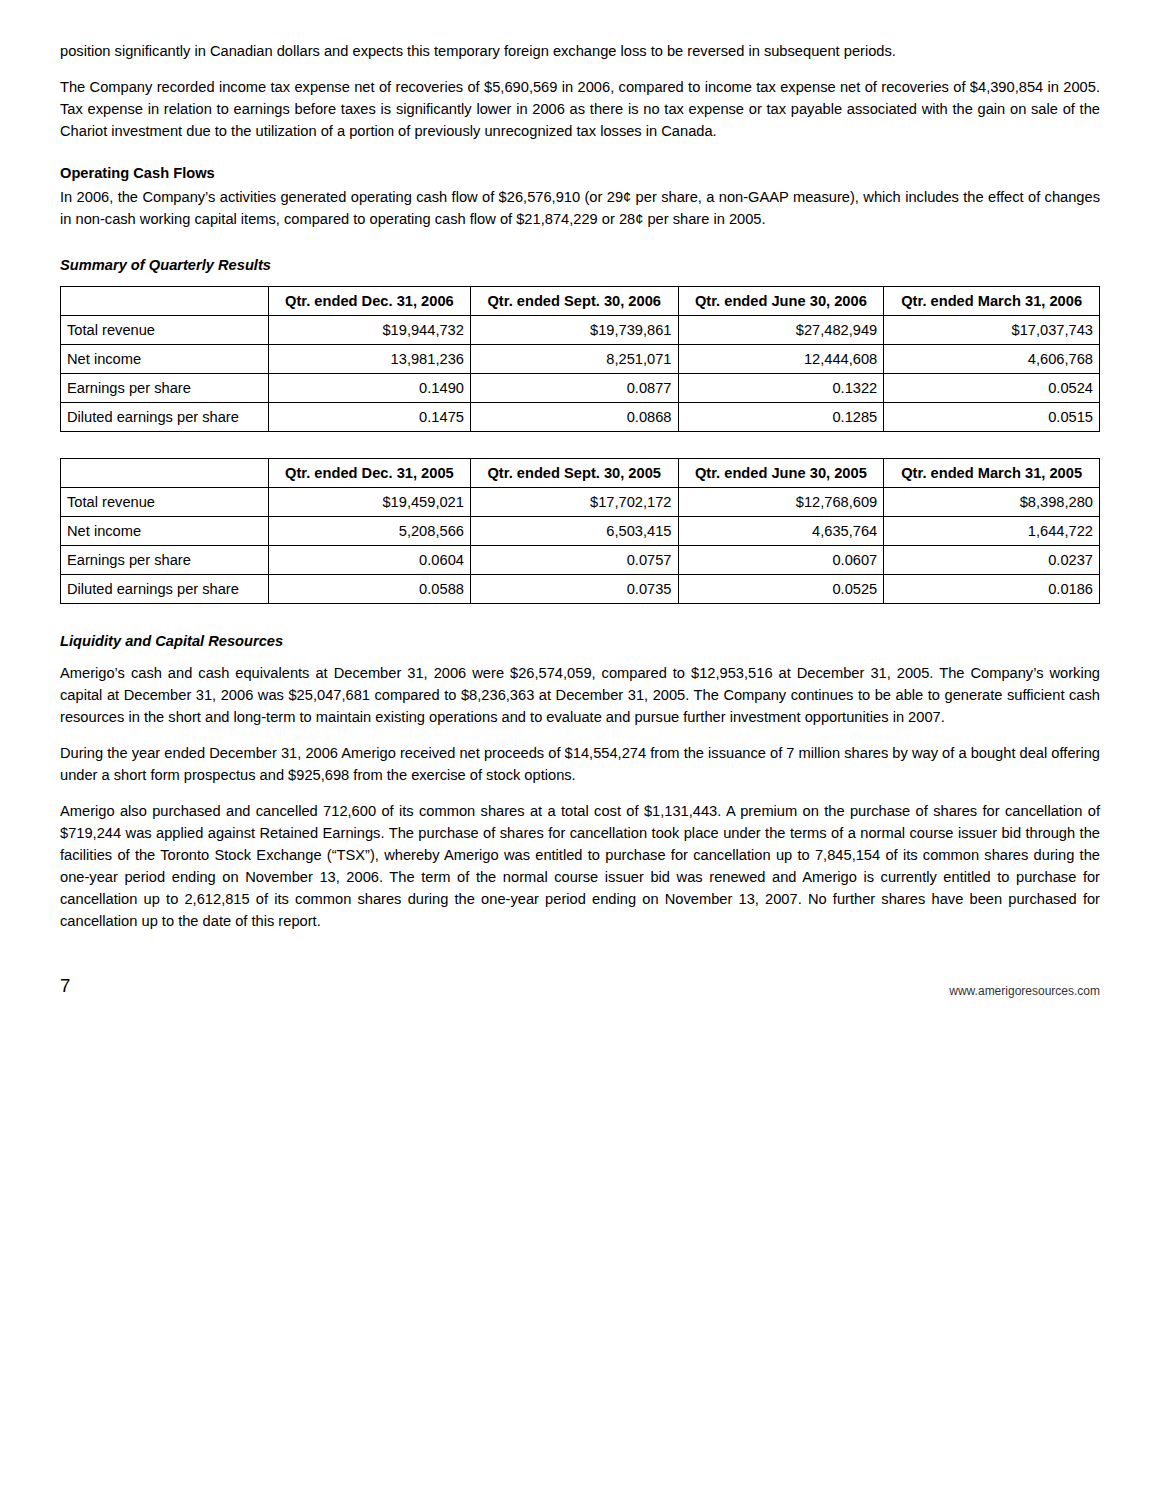position significantly in Canadian dollars and expects this temporary foreign exchange loss to be reversed in subsequent periods.
The Company recorded income tax expense net of recoveries of $5,690,569 in 2006, compared to income tax expense net of recoveries of $4,390,854 in 2005. Tax expense in relation to earnings before taxes is significantly lower in 2006 as there is no tax expense or tax payable associated with the gain on sale of the Chariot investment due to the utilization of a portion of previously unrecognized tax losses in Canada.
Operating Cash Flows
In 2006, the Company’s activities generated operating cash flow of $26,576,910 (or 29¢ per share, a non-GAAP measure), which includes the effect of changes in non-cash working capital items, compared to operating cash flow of $21,874,229 or 28¢ per share in 2005.
Summary of Quarterly Results
| | Qtr. ended Dec. 31, 2006 | Qtr. ended Sept. 30, 2006 | Qtr. ended June 30, 2006 | Qtr. ended March 31, 2006 |
| --- | --- | --- | --- | --- |
| Total revenue | $19,944,732 | $19,739,861 | $27,482,949 | $17,037,743 |
| Net income | 13,981,236 | 8,251,071 | 12,444,608 | 4,606,768 |
| Earnings per share | 0.1490 | 0.0877 | 0.1322 | 0.0524 |
| Diluted earnings per share | 0.1475 | 0.0868 | 0.1285 | 0.0515 |
| | Qtr. ended Dec. 31, 2005 | Qtr. ended Sept. 30, 2005 | Qtr. ended June 30, 2005 | Qtr. ended March 31, 2005 |
| --- | --- | --- | --- | --- |
| Total revenue | $19,459,021 | $17,702,172 | $12,768,609 | $8,398,280 |
| Net income | 5,208,566 | 6,503,415 | 4,635,764 | 1,644,722 |
| Earnings per share | 0.0604 | 0.0757 | 0.0607 | 0.0237 |
| Diluted earnings per share | 0.0588 | 0.0735 | 0.0525 | 0.0186 |
Liquidity and Capital Resources
Amerigo’s cash and cash equivalents at December 31, 2006 were $26,574,059, compared to $12,953,516 at December 31, 2005. The Company’s working capital at December 31, 2006 was $25,047,681 compared to $8,236,363 at December 31, 2005. The Company continues to be able to generate sufficient cash resources in the short and long-term to maintain existing operations and to evaluate and pursue further investment opportunities in 2007.
During the year ended December 31, 2006 Amerigo received net proceeds of $14,554,274 from the issuance of 7 million shares by way of a bought deal offering under a short form prospectus and $925,698 from the exercise of stock options.
Amerigo also purchased and cancelled 712,600 of its common shares at a total cost of $1,131,443. A premium on the purchase of shares for cancellation of $719,244 was applied against Retained Earnings. The purchase of shares for cancellation took place under the terms of a normal course issuer bid through the facilities of the Toronto Stock Exchange (“TSX”), whereby Amerigo was entitled to purchase for cancellation up to 7,845,154 of its common shares during the one-year period ending on November 13, 2006. The term of the normal course issuer bid was renewed and Amerigo is currently entitled to purchase for cancellation up to 2,612,815 of its common shares during the one-year period ending on November 13, 2007. No further shares have been purchased for cancellation up to the date of this report.
7 www.amerigoresources.com